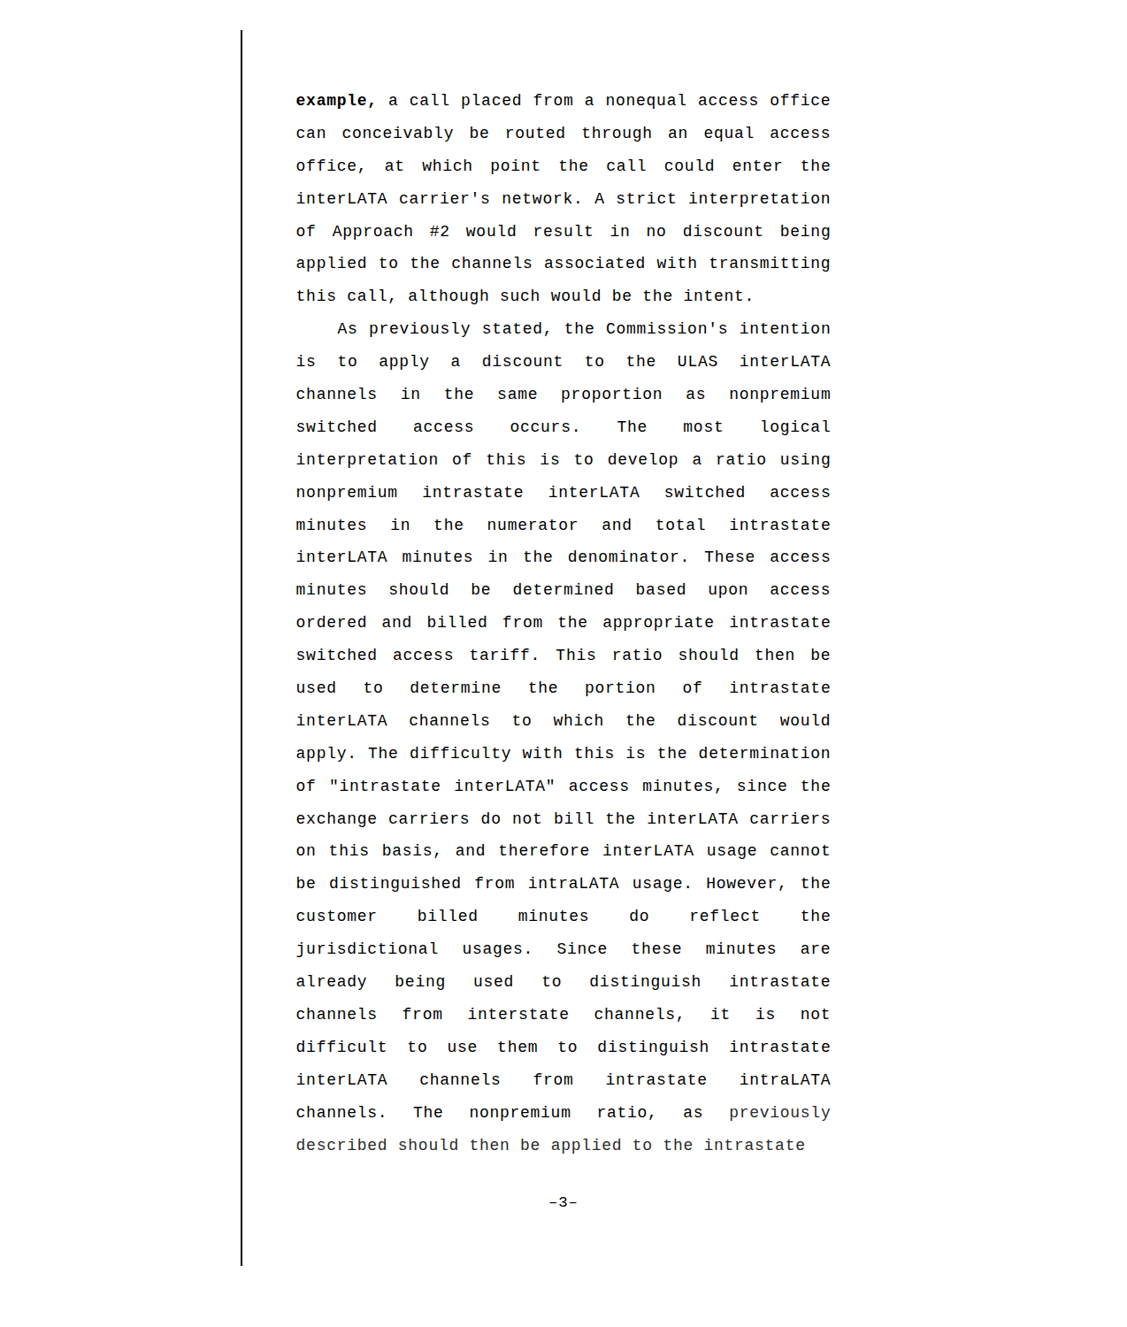example, a call placed from a nonequal access office can conceivably be routed through an equal access office, at which point the call could enter the interLATA carrier's network. A strict interpretation of Approach #2 would result in no discount being applied to the channels associated with transmitting this call, although such would be the intent.
As previously stated, the Commission's intention is to apply a discount to the ULAS interLATA channels in the same proportion as nonpremium switched access occurs. The most logical interpretation of this is to develop a ratio using nonpremium intrastate interLATA switched access minutes in the numerator and total intrastate interLATA minutes in the denominator. These access minutes should be determined based upon access ordered and billed from the appropriate intrastate switched access tariff. This ratio should then be used to determine the portion of intrastate interLATA channels to which the discount would apply. The difficulty with this is the determination of "intrastate interLATA" access minutes, since the exchange carriers do not bill the interLATA carriers on this basis, and therefore interLATA usage cannot be distinguished from intraLATA usage. However, the customer billed minutes do reflect the jurisdictional usages. Since these minutes are already being used to distinguish intrastate channels from interstate channels, it is not difficult to use them to distinguish intrastate interLATA channels from intrastate intraLATA channels. The nonpremium ratio, as previously described should then be applied to the intrastate
–3–